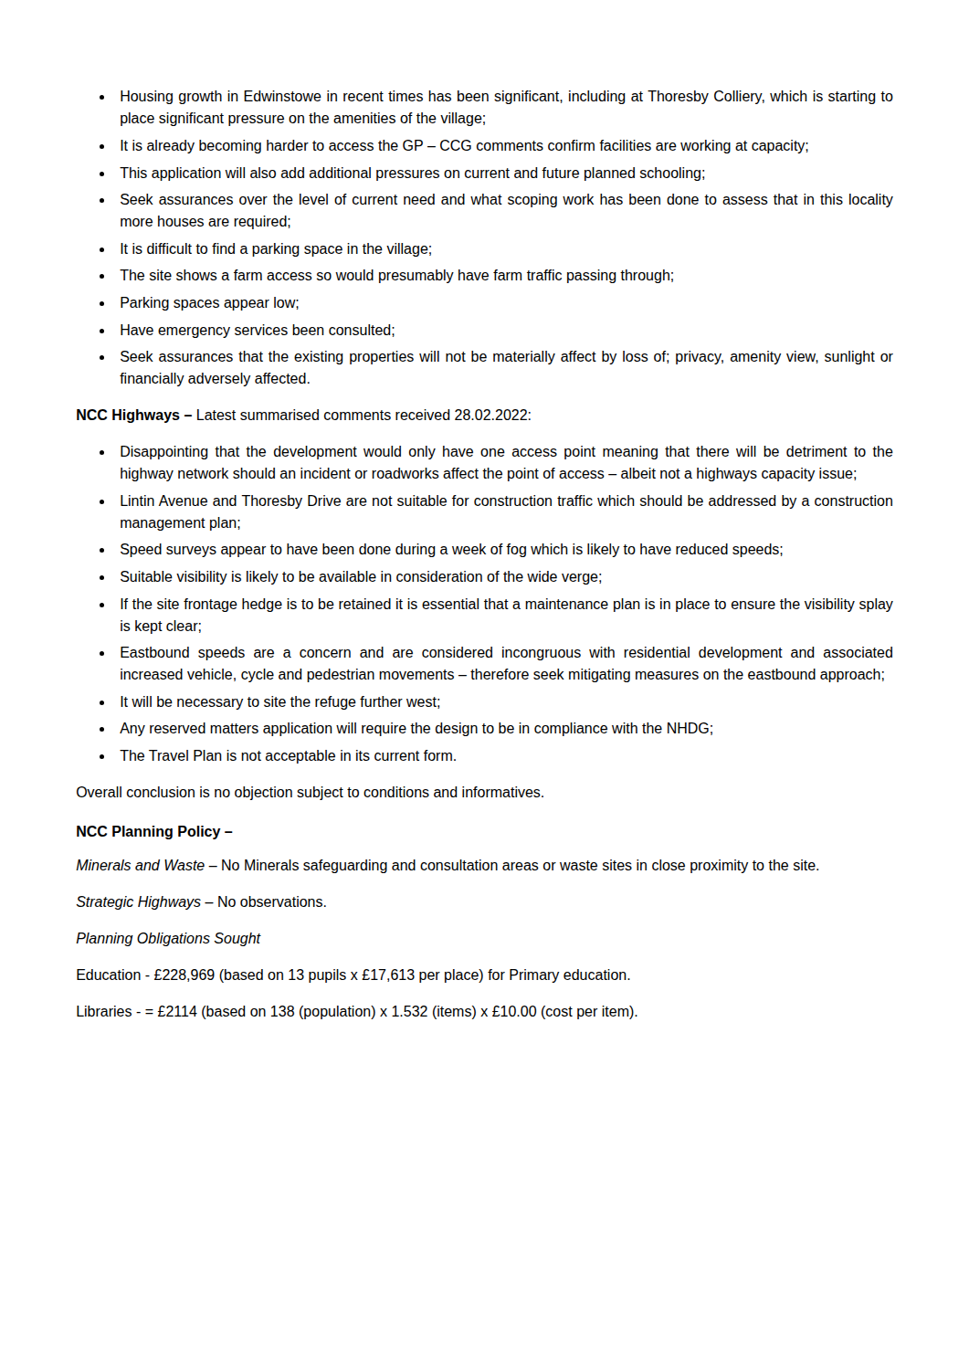Housing growth in Edwinstowe in recent times has been significant, including at Thoresby Colliery, which is starting to place significant pressure on the amenities of the village;
It is already becoming harder to access the GP – CCG comments confirm facilities are working at capacity;
This application will also add additional pressures on current and future planned schooling;
Seek assurances over the level of current need and what scoping work has been done to assess that in this locality more houses are required;
It is difficult to find a parking space in the village;
The site shows a farm access so would presumably have farm traffic passing through;
Parking spaces appear low;
Have emergency services been consulted;
Seek assurances that the existing properties will not be materially affect by loss of; privacy, amenity view, sunlight or financially adversely affected.
NCC Highways – Latest summarised comments received 28.02.2022:
Disappointing that the development would only have one access point meaning that there will be detriment to the highway network should an incident or roadworks affect the point of access – albeit not a highways capacity issue;
Lintin Avenue and Thoresby Drive are not suitable for construction traffic which should be addressed by a construction management plan;
Speed surveys appear to have been done during a week of fog which is likely to have reduced speeds;
Suitable visibility is likely to be available in consideration of the wide verge;
If the site frontage hedge is to be retained it is essential that a maintenance plan is in place to ensure the visibility splay is kept clear;
Eastbound speeds are a concern and are considered incongruous with residential development and associated increased vehicle, cycle and pedestrian movements – therefore seek mitigating measures on the eastbound approach;
It will be necessary to site the refuge further west;
Any reserved matters application will require the design to be in compliance with the NHDG;
The Travel Plan is not acceptable in its current form.
Overall conclusion is no objection subject to conditions and informatives.
NCC Planning Policy –
Minerals and Waste – No Minerals safeguarding and consultation areas or waste sites in close proximity to the site.
Strategic Highways – No observations.
Planning Obligations Sought
Education - £228,969 (based on 13 pupils x £17,613 per place) for Primary education.
Libraries - = £2114 (based on 138 (population) x 1.532 (items) x £10.00 (cost per item).